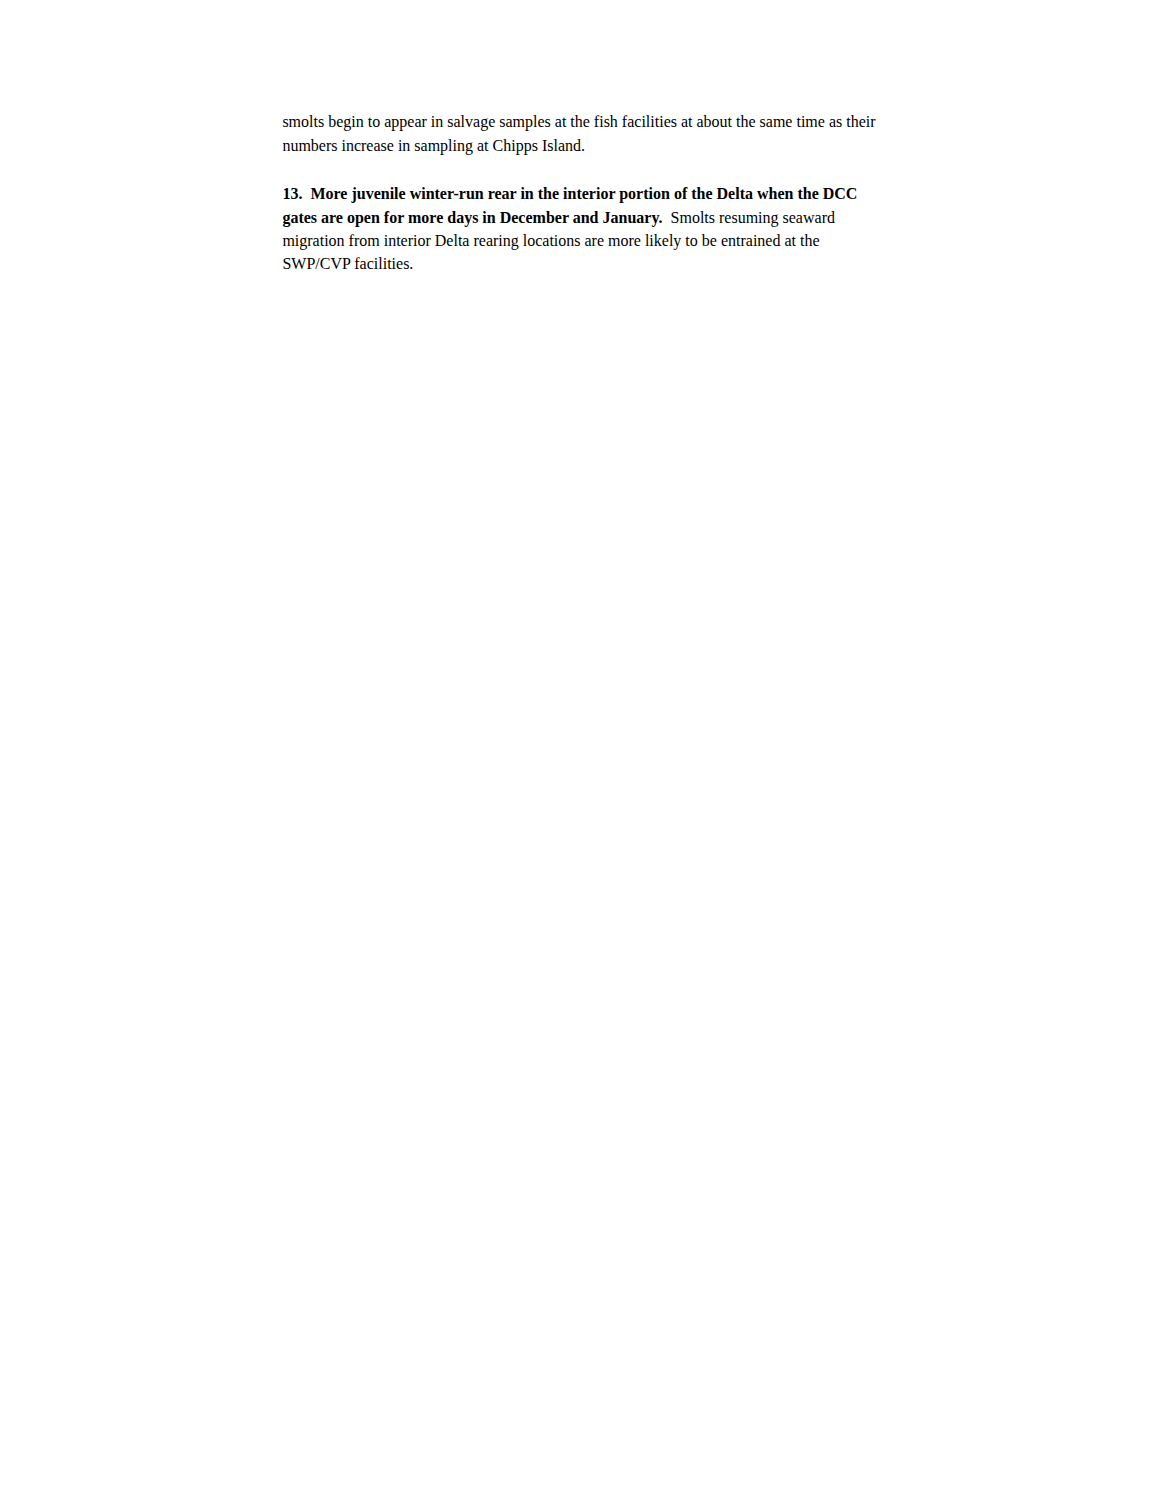smolts begin to appear in salvage samples at the fish facilities at about the same time as their numbers increase in sampling at Chipps Island.
13. More juvenile winter-run rear in the interior portion of the Delta when the DCC gates are open for more days in December and January. Smolts resuming seaward migration from interior Delta rearing locations are more likely to be entrained at the SWP/CVP facilities.